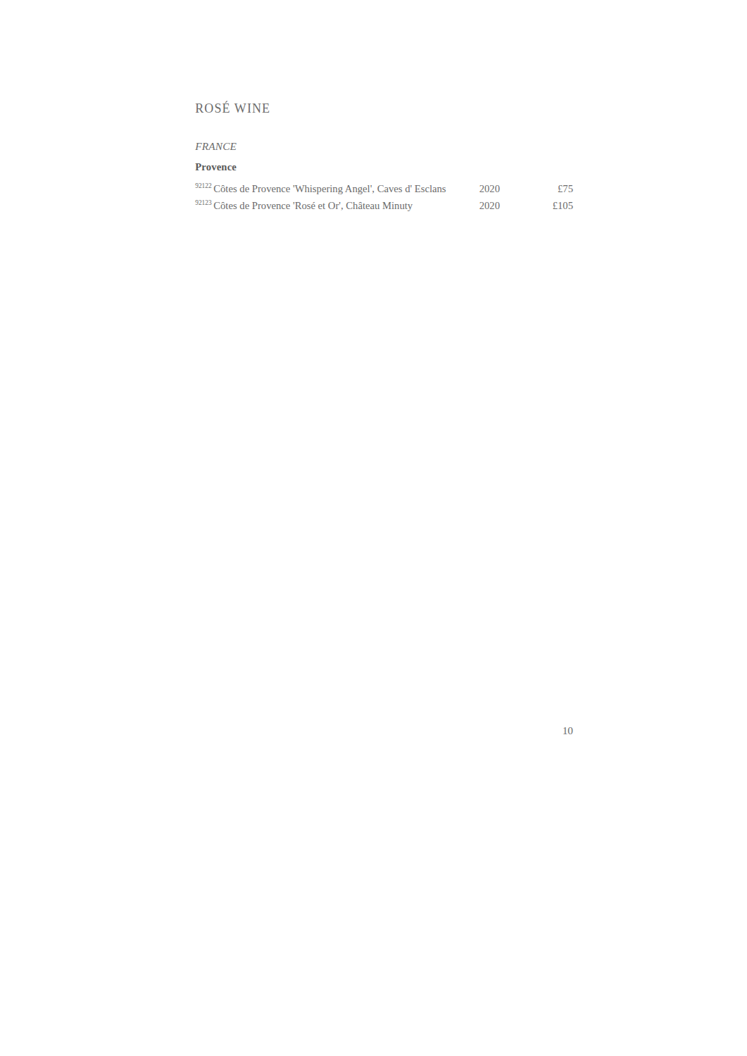ROSÉ WINE
FRANCE
Provence
| 92122 Côtes de Provence 'Whispering Angel', Caves d' Esclans | 2020 | £75 |
| 92123 Côtes de Provence 'Rosé et Or', Château Minuty | 2020 | £105 |
10